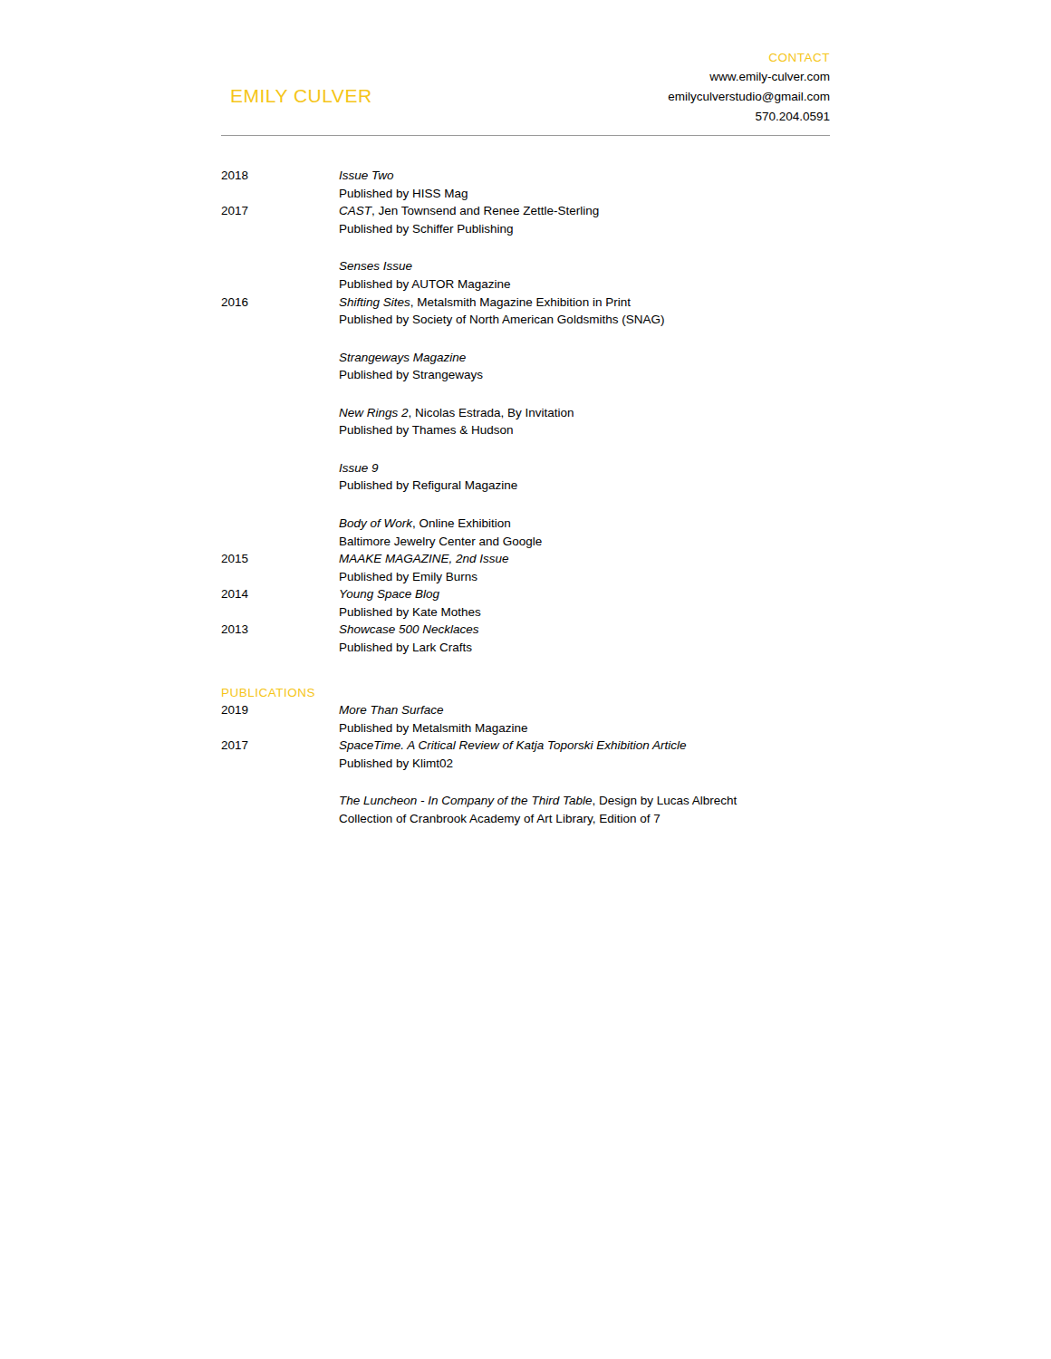EMILY CULVER
CONTACT
www.emily-culver.com
emilyculverstudio@gmail.com
570.204.0591
| 2018 | Issue Two Published by HISS Mag |
| 2017 | CAST , Jen Townsend and Renee Zettle-Sterling Published by Schiffer Publishing Senses Issue Published by AUTOR Magazine |
| 2016 | Shifting Sites , Metalsmith Magazine Exhibition in Print Published by Society of North American Goldsmiths (SNAG) Strangeways Magazine Published by Strangeways New Rings 2 , Nicolas Estrada, By Invitation Published by Thames & Hudson Issue 9 Published by Refigural Magazine Body of Work , Online Exhibition Baltimore Jewelry Center and Google |
| 2015 | MAAKE MAGAZINE, 2nd Issue Published by Emily Burns |
| 2014 | Young Space Blog Published by Kate Mothes |
| 2013 | Showcase 500 Necklaces Published by Lark Crafts |
PUBLICATIONS
| 2019 | More Than Surface Published by Metalsmith Magazine |
| 2017 | SpaceTime. A Critical Review of Katja Toporski Exhibition Article Published by Klimt02 The Luncheon - In Company of the Third Table , Design by Lucas Albrecht Collection of Cranbrook Academy of Art Library, Edition of 7 |